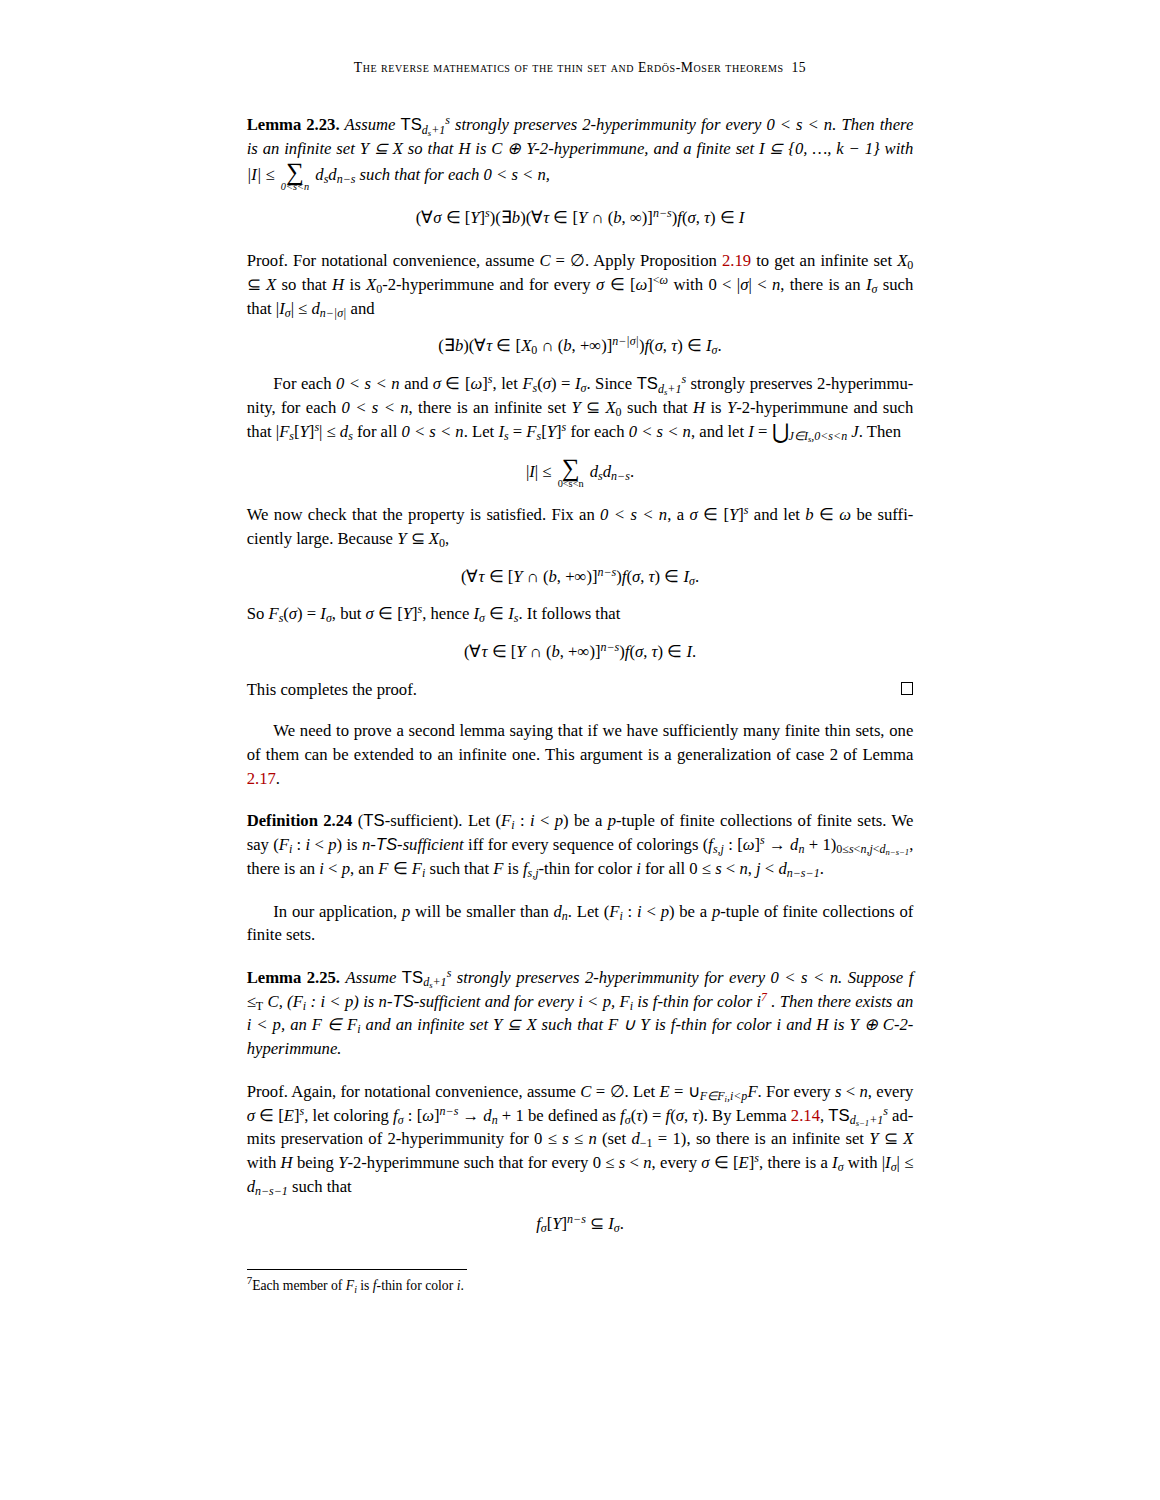The reverse mathematics of the thin set and Erdös-Moser theorems 15
Lemma 2.23. Assume TSds+1s strongly preserves 2-hyperimmunity for every 0 < s < n. Then there is an infinite set Y ⊆ X so that H is C ⊕ Y-2-hyperimmune, and a finite set I ⊆ {0, …, k − 1} with |I| ≤ ∑0<s<n dsdn−s such that for each 0 < s < n, (∀σ ∈ [Y]s)(∃b)(∀τ ∈ [Y ∩ (b, ∞)]n−s)f(σ, τ) ∈ I
Proof. For notational convenience, assume C = ∅. Apply Proposition 2.19 to get an infinite set X0 ⊆ X so that H is X0-2-hyperimmune and for every σ ∈ [ω]<ω with 0 < |σ| < n, there is an Iσ such that |Iσ| ≤ dn−|σ| and
(∃b)(∀τ ∈ [X0 ∩ (b, +∞)]n−|σ|)f(σ, τ) ∈ Iσ.
For each 0 < s < n and σ ∈ [ω]s, let Fs(σ) = Iσ. Since TSds+1s strongly preserves 2-hyperimmunity, for each 0 < s < n, there is an infinite set Y ⊆ X0 such that H is Y-2-hyperimmune and such that |Fs[Y]s| ≤ ds for all 0 < s < n. Let Is = Fs[Y]s for each 0 < s < n, and let I = ⋃J∈Is,0<s<n J. Then
|I| ≤ ∑0<s<n dsdn−s.
We now check that the property is satisfied. Fix an 0 < s < n, a σ ∈ [Y]s and let b ∈ ω be sufficiently large. Because Y ⊆ X0,
(∀τ ∈ [Y ∩ (b, +∞)]n−s)f(σ, τ) ∈ Iσ.
So Fs(σ) = Iσ, but σ ∈ [Y]s, hence Iσ ∈ Is. It follows that
(∀τ ∈ [Y ∩ (b, +∞)]n−s)f(σ, τ) ∈ I.
This completes the proof.
We need to prove a second lemma saying that if we have sufficiently many finite thin sets, one of them can be extended to an infinite one. This argument is a generalization of case 2 of Lemma 2.17.
Definition 2.24 (TS-sufficient). Let (Fi : i < p) be a p-tuple of finite collections of finite sets. We say (Fi : i < p) is n-TS-sufficient iff for every sequence of colorings (fs,j : [ω]s → dn + 1)0≤s<n,j<dn−s−1, there is an i < p, an F ∈ Fi such that F is fs,j-thin for color i for all 0 ≤ s < n, j < dn−s−1.
In our application, p will be smaller than dn. Let (Fi : i < p) be a p-tuple of finite collections of finite sets.
Lemma 2.25. Assume TSds+1s strongly preserves 2-hyperimmunity for every 0 < s < n. Suppose f ≤T C, (Fi : i < p) is n-TS-sufficient and for every i < p, Fi is f-thin for color i7 . Then there exists an i < p, an F ∈ Fi and an infinite set Y ⊆ X such that F ∪ Y is f-thin for color i and H is Y ⊕ C-2-hyperimmune.
Proof. Again, for notational convenience, assume C = ∅. Let E = ∪F∈Fi,i<pF. For every s < n, every σ ∈ [E]s, let coloring fσ : [ω]n−s → dn + 1 be defined as fσ(τ) = f(σ, τ). By Lemma 2.14, TSds−1+1s admits preservation of 2-hyperimmunity for 0 ≤ s ≤ n (set d−1 = 1), so there is an infinite set Y ⊆ X with H being Y-2-hyperimmune such that for every 0 ≤ s < n, every σ ∈ [E]s, there is a Iσ with |Iσ| ≤ dn−s−1 such that
fσ[Y]n−s ⊆ Iσ.
7Each member of Fi is f-thin for color i.